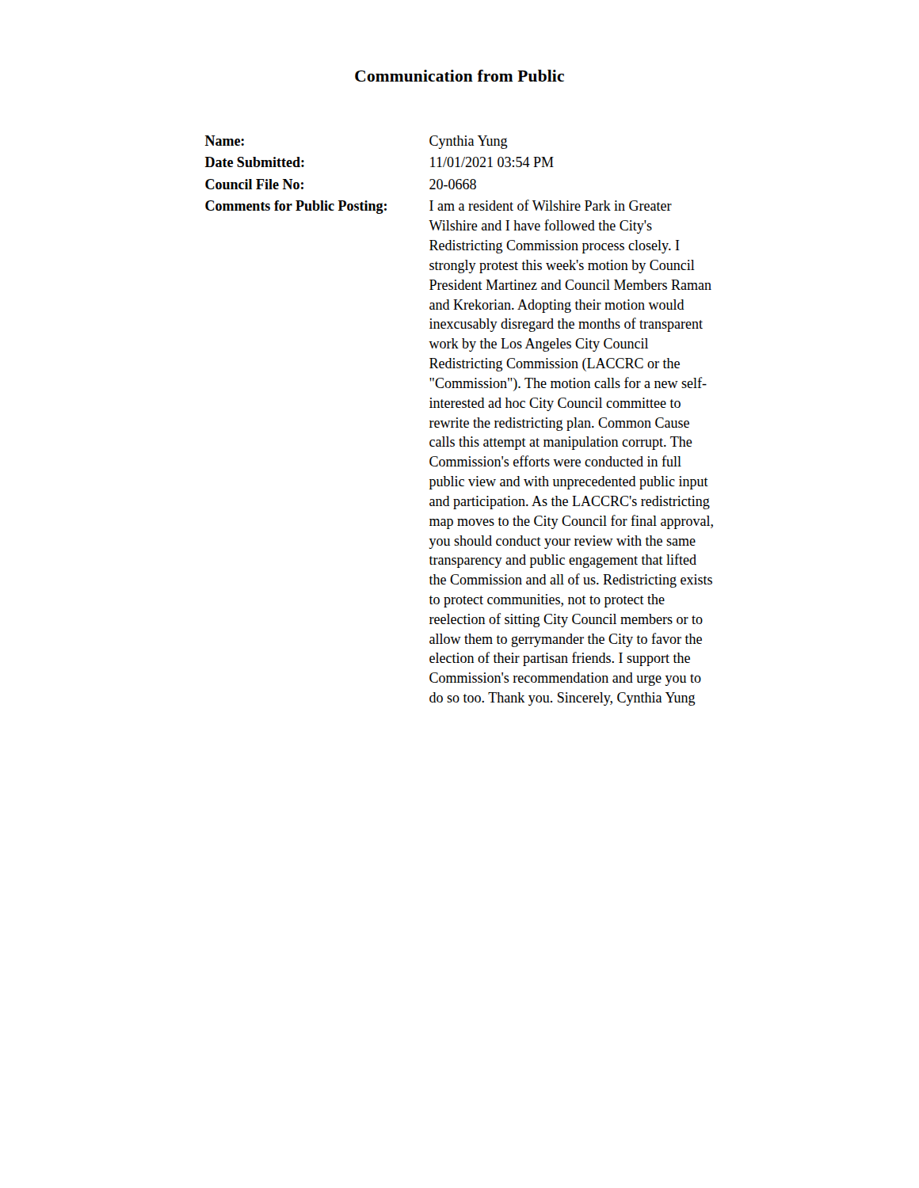Communication from Public
| Name: | Cynthia Yung |
| Date Submitted: | 11/01/2021 03:54 PM |
| Council File No: | 20-0668 |
| Comments for Public Posting: | I am a resident of Wilshire Park in Greater Wilshire and I have followed the City's Redistricting Commission process closely. I strongly protest this week's motion by Council President Martinez and Council Members Raman and Krekorian. Adopting their motion would inexcusably disregard the months of transparent work by the Los Angeles City Council Redistricting Commission (LACCRC or the "Commission"). The motion calls for a new self-interested ad hoc City Council committee to rewrite the redistricting plan. Common Cause calls this attempt at manipulation corrupt. The Commission's efforts were conducted in full public view and with unprecedented public input and participation. As the LACCRC's redistricting map moves to the City Council for final approval, you should conduct your review with the same transparency and public engagement that lifted the Commission and all of us. Redistricting exists to protect communities, not to protect the reelection of sitting City Council members or to allow them to gerrymander the City to favor the election of their partisan friends. I support the Commission's recommendation and urge you to do so too. Thank you. Sincerely, Cynthia Yung |